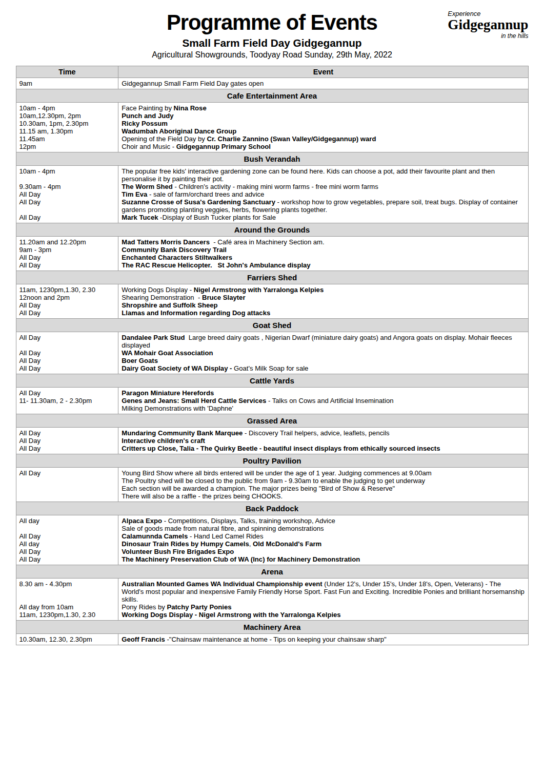Experience Gidgegannup in the hills
Programme of Events
Small Farm Field Day Gidgegannup
Agricultural Showgrounds, Toodyay Road Sunday, 29th May, 2022
| Time | Event |
| --- | --- |
| 9am | Gidgegannup Small Farm Field Day gates open |
| Cafe Entertainment Area |
| 10am - 4pm 10am,12.30pm, 2pm 10.30am, 1pm, 2.30pm 11.15 am, 1.30pm 11.45am 12pm | Face Painting by Nina Rose Punch and Judy Ricky Possum Wadumbah Aboriginal Dance Group Opening of the Field Day by Cr. Charlie Zannino (Swan Valley/Gidgegannup) ward Choir and Music - Gidgegannup Primary School |
| Bush Verandah |
| 10am - 4pm 9.30am - 4pm All Day All Day All Day | The popular free kids' interactive gardening zone can be found here. Kids can choose a pot, add their favourite plant and then personalise it by painting their pot. The Worm Shed - Children's activity - making mini worm farms - free mini worm farms Tim Eva - sale of farm/orchard trees and advice Suzanne Crosse of Susa's Gardening Sanctuary - workshop how to grow vegetables, prepare soil, treat bugs. Display of container gardens promoting planting veggies, herbs, flowering plants together. Mark Tucek -Display of Bush Tucker plants for Sale |
| Around the Grounds |
| 11.20am and 12.20pm 9am - 3pm All Day All Day | Mad Tatters Morris Dancers - Café area in Machinery Section am. Community Bank Discovery Trail Enchanted Characters Stiltwalkers The RAC Rescue Helicopter. St John's Ambulance display |
| Farriers Shed |
| 11am, 1230pm,1.30, 2.30 12noon and 2pm All Day All Day | Working Dogs Display - Nigel Armstrong with Yarralonga Kelpies Shearing Demonstration - Bruce Slayter Shropshire and Suffolk Sheep Llamas and Information regarding Dog attacks |
| Goat Shed |
| All Day All Day All Day All Day | Dandalee Park Stud Large breed dairy goats , Nigerian Dwarf (miniature dairy goats) and Angora goats on display. Mohair fleeces displayed WA Mohair Goat Association Boer Goats Dairy Goat Society of WA Display - Goat's Milk Soap for sale |
| Cattle Yards |
| All Day 11- 11.30am, 2 - 2.30pm | Paragon Miniature Herefords Genes and Jeans: Small Herd Cattle Services - Talks on Cows and Artificial Insemination Milking Demonstrations with 'Daphne' |
| Grassed Area |
| All Day All Day All Day | Mundaring Community Bank Marquee - Discovery Trail helpers, advice, leaflets, pencils Interactive children's craft Critters up Close, Talia - The Quirky Beetle - beautiful insect displays from ethically sourced insects |
| Poultry Pavilion |
| All Day | Young Bird Show where all birds entered will be under the age of 1 year. Judging commences at 9.00am The Poultry shed will be closed to the public from 9am - 9.30am to enable the judging to get underway Each section will be awarded a champion. The major prizes being "Bird of Show & Reserve" There will also be a raffle - the prizes being CHOOKS. |
| Back Paddock |
| All day All Day All day All Day All Day | Alpaca Expo - Competitions, Displays, Talks, training workshop, Advice Sale of goods made from natural fibre, and spinning demonstrations Calamunnda Camels - Hand Led Camel Rides Dinosaur Train Rides by Humpy Camels , Old McDonald's Farm Volunteer Bush Fire Brigades Expo The Machinery Preservation Club of WA (Inc) for Machinery Demonstration |
| Arena |
| 8.30 am - 4.30pm All day from 10am 11am, 1230pm,1.30, 2.30 | Australian Mounted Games WA Individual Championship event (Under 12's, Under 15's, Under 18's, Open, Veterans) - The World's most popular and inexpensive Family Friendly Horse Sport. Fast Fun and Exciting. Incredible Ponies and brilliant horsemanship skills. Pony Rides by Patchy Party Ponies Working Dogs Display - Nigel Armstrong with the Yarralonga Kelpies |
| Machinery Area |
| 10.30am, 12.30, 2.30pm | Geoff Francis -"Chainsaw maintenance at home - Tips on keeping your chainsaw sharp" |